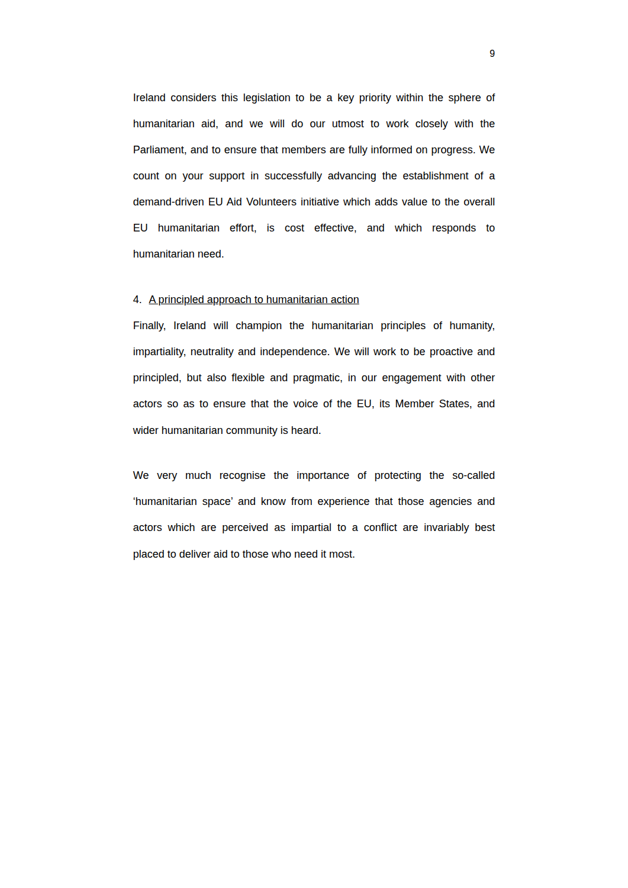9
Ireland considers this legislation to be a key priority within the sphere of humanitarian aid, and we will do our utmost to work closely with the Parliament, and to ensure that members are fully informed on progress. We count on your support in successfully advancing the establishment of a demand-driven EU Aid Volunteers initiative which adds value to the overall EU humanitarian effort, is cost effective, and which responds to humanitarian need.
4. A principled approach to humanitarian action
Finally, Ireland will champion the humanitarian principles of humanity, impartiality, neutrality and independence. We will work to be proactive and principled, but also flexible and pragmatic, in our engagement with other actors so as to ensure that the voice of the EU, its Member States, and wider humanitarian community is heard.
We very much recognise the importance of protecting the so-called ‘humanitarian space’ and know from experience that those agencies and actors which are perceived as impartial to a conflict are invariably best placed to deliver aid to those who need it most.